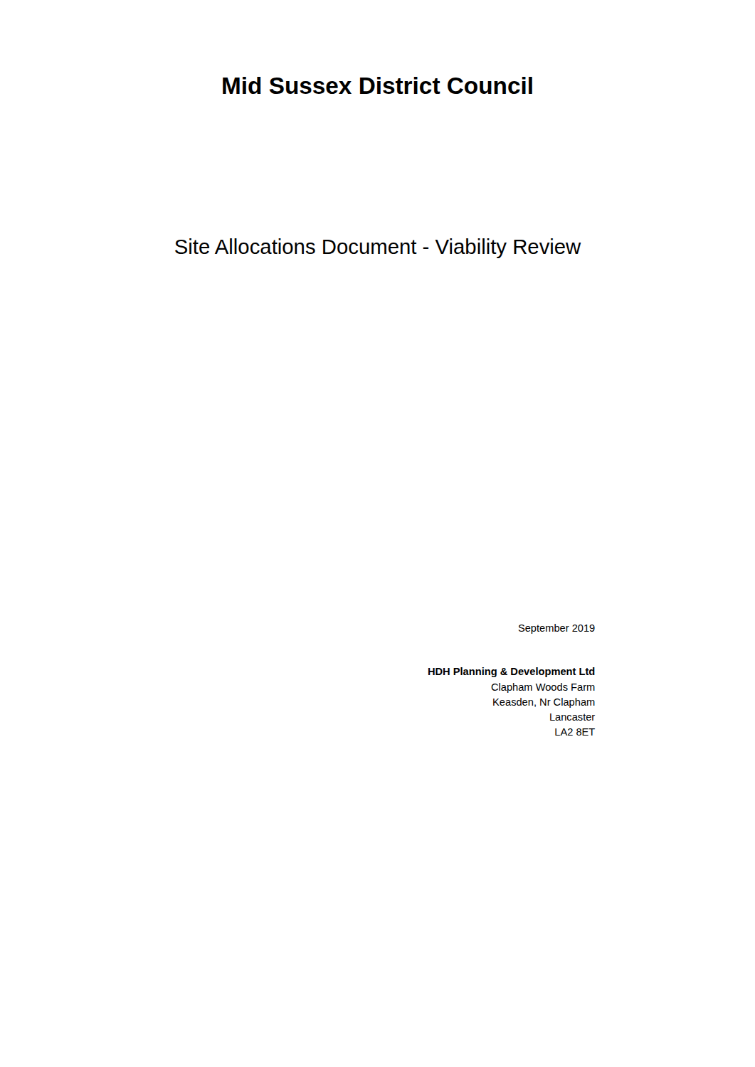Mid Sussex District Council
Site Allocations Document - Viability Review
September 2019
HDH Planning & Development Ltd
Clapham Woods Farm
Keasden, Nr Clapham
Lancaster
LA2 8ET